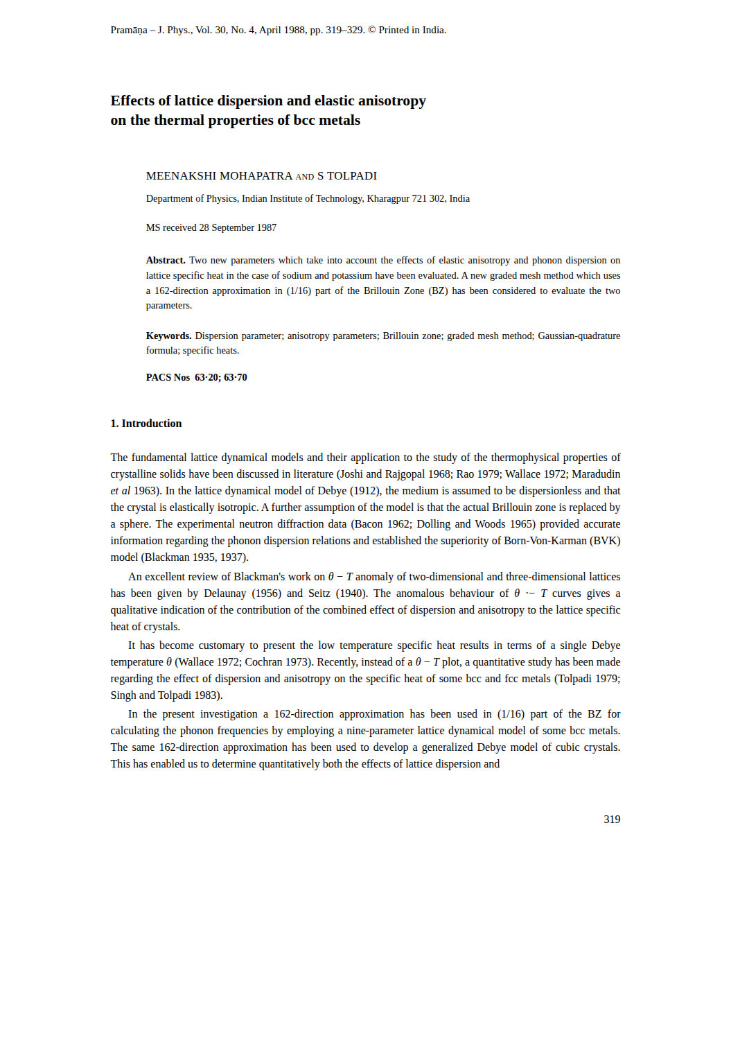Pramāṇa – J. Phys., Vol. 30, No. 4, April 1988, pp. 319–329. © Printed in India.
Effects of lattice dispersion and elastic anisotropy
on the thermal properties of bcc metals
MEENAKSHI MOHAPATRA and S TOLPADI
Department of Physics, Indian Institute of Technology, Kharagpur 721 302, India
MS received 28 September 1987
Abstract. Two new parameters which take into account the effects of elastic anisotropy and phonon dispersion on lattice specific heat in the case of sodium and potassium have been evaluated. A new graded mesh method which uses a 162-direction approximation in (1/16) part of the Brillouin Zone (BZ) has been considered to evaluate the two parameters.
Keywords. Dispersion parameter; anisotropy parameters; Brillouin zone; graded mesh method; Gaussian-quadrature formula; specific heats.
PACS Nos 63·20; 63·70
1. Introduction
The fundamental lattice dynamical models and their application to the study of the thermophysical properties of crystalline solids have been discussed in literature (Joshi and Rajgopal 1968; Rao 1979; Wallace 1972; Maradudin et al 1963). In the lattice dynamical model of Debye (1912), the medium is assumed to be dispersionless and that the crystal is elastically isotropic. A further assumption of the model is that the actual Brillouin zone is replaced by a sphere. The experimental neutron diffraction data (Bacon 1962; Dolling and Woods 1965) provided accurate information regarding the phonon dispersion relations and established the superiority of Born-Von-Karman (BVK) model (Blackman 1935, 1937).
An excellent review of Blackman's work on θ − T anomaly of two-dimensional and three-dimensional lattices has been given by Delaunay (1956) and Seitz (1940). The anomalous behaviour of θ ·− T curves gives a qualitative indication of the contribution of the combined effect of dispersion and anisotropy to the lattice specific heat of crystals.
It has become customary to present the low temperature specific heat results in terms of a single Debye temperature θ (Wallace 1972; Cochran 1973). Recently, instead of a θ − T plot, a quantitative study has been made regarding the effect of dispersion and anisotropy on the specific heat of some bcc and fcc metals (Tolpadi 1979; Singh and Tolpadi 1983).
In the present investigation a 162-direction approximation has been used in (1/16) part of the BZ for calculating the phonon frequencies by employing a nine-parameter lattice dynamical model of some bcc metals. The same 162-direction approximation has been used to develop a generalized Debye model of cubic crystals. This has enabled us to determine quantitatively both the effects of lattice dispersion and
319